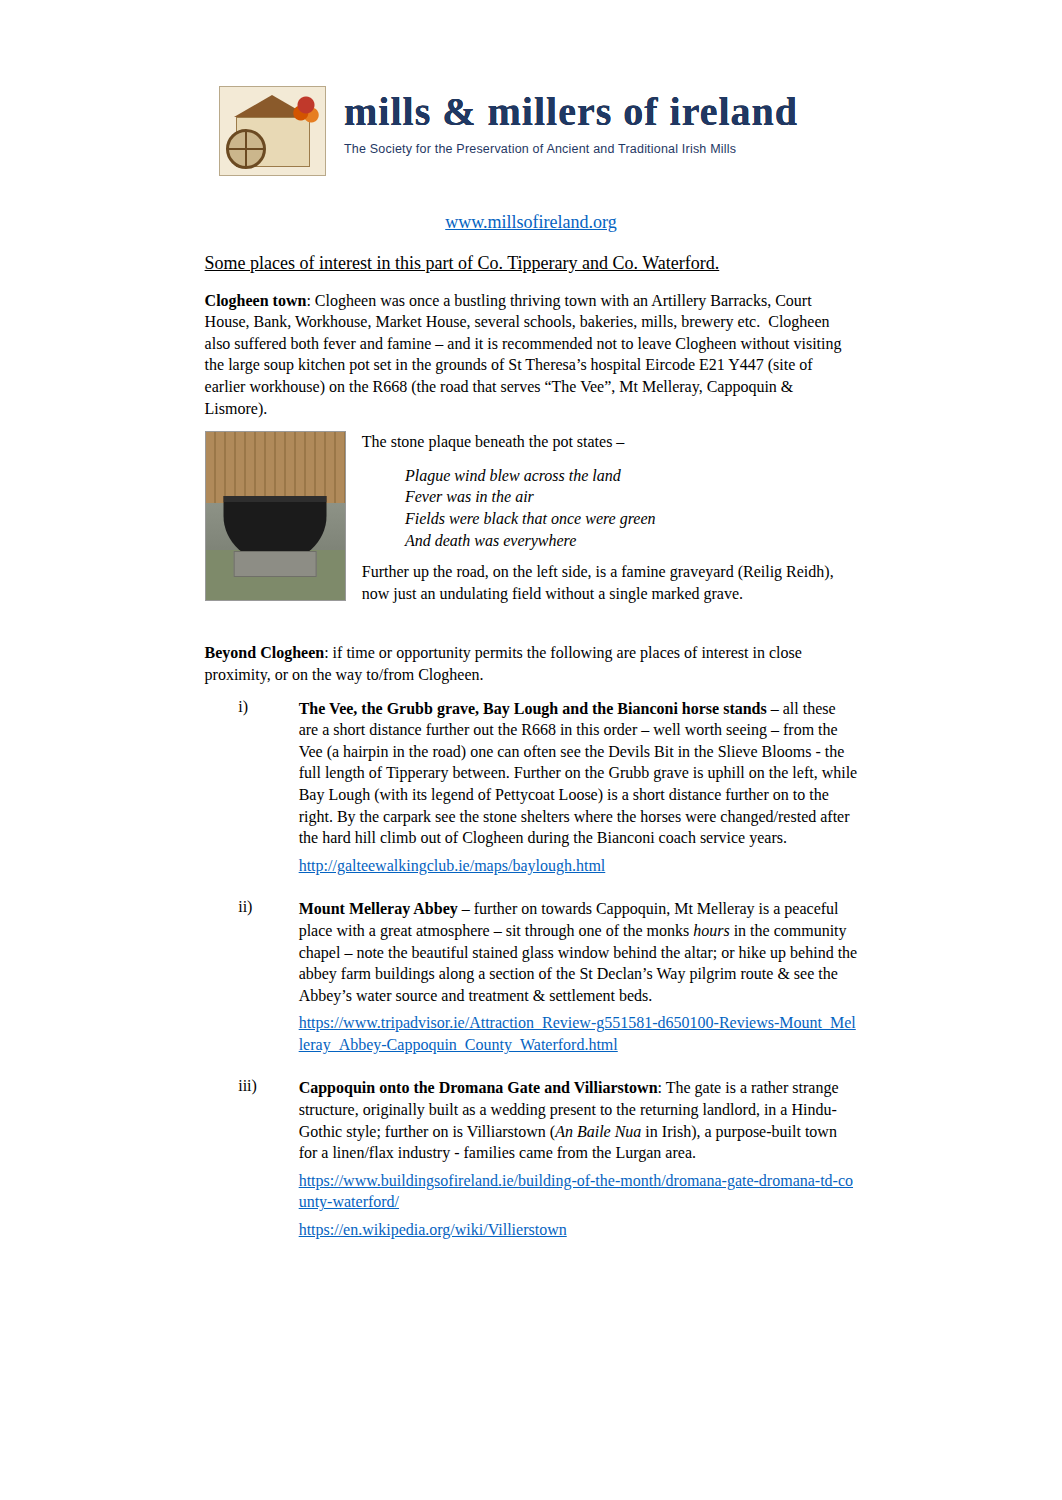mills & millers of ireland
The Society for the Preservation of Ancient and Traditional Irish Mills
www.millsofireland.org
Some places of interest in this part of Co. Tipperary and Co. Waterford.
Clogheen town: Clogheen was once a bustling thriving town with an Artillery Barracks, Court House, Bank, Workhouse, Market House, several schools, bakeries, mills, brewery etc. Clogheen also suffered both fever and famine – and it is recommended not to leave Clogheen without visiting the large soup kitchen pot set in the grounds of St Theresa’s hospital Eircode E21 Y447 (site of earlier workhouse) on the R668 (the road that serves “The Vee”, Mt Melleray, Cappoquin & Lismore).
The stone plaque beneath the pot states –
Plague wind blew across the land
Fever was in the air
Fields were black that once were green
And death was everywhere
Further up the road, on the left side, is a famine graveyard (Reilig Reidh), now just an undulating field without a single marked grave.
Beyond Clogheen: if time or opportunity permits the following are places of interest in close proximity, or on the way to/from Clogheen.
i)
The Vee, the Grubb grave, Bay Lough and the Bianconi horse stands – all these are a short distance further out the R668 in this order – well worth seeing – from the Vee (a hairpin in the road) one can often see the Devils Bit in the Slieve Blooms - the full length of Tipperary between. Further on the Grubb grave is uphill on the left, while Bay Lough (with its legend of Pettycoat Loose) is a short distance further on to the right. By the carpark see the stone shelters where the horses were changed/rested after the hard hill climb out of Clogheen during the Bianconi coach service years.
http://galteewalkingclub.ie/maps/baylough.html
ii)
Mount Melleray Abbey – further on towards Cappoquin, Mt Melleray is a peaceful place with a great atmosphere – sit through one of the monks hours in the community chapel – note the beautiful stained glass window behind the altar; or hike up behind the abbey farm buildings along a section of the St Declan’s Way pilgrim route & see the Abbey’s water source and treatment & settlement beds.
https://www.tripadvisor.ie/Attraction_Review-g551581-d650100-Reviews-Mount_Melleray_Abbey-Cappoquin_County_Waterford.html
iii)
Cappoquin onto the Dromana Gate and Villiarstown: The gate is a rather strange structure, originally built as a wedding present to the returning landlord, in a Hindu-Gothic style; further on is Villiarstown (An Baile Nua in Irish), a purpose-built town for a linen/flax industry - families came from the Lurgan area.
https://www.buildingsofireland.ie/building-of-the-month/dromana-gate-dromana-td-county-waterford/
https://en.wikipedia.org/wiki/Villierstown